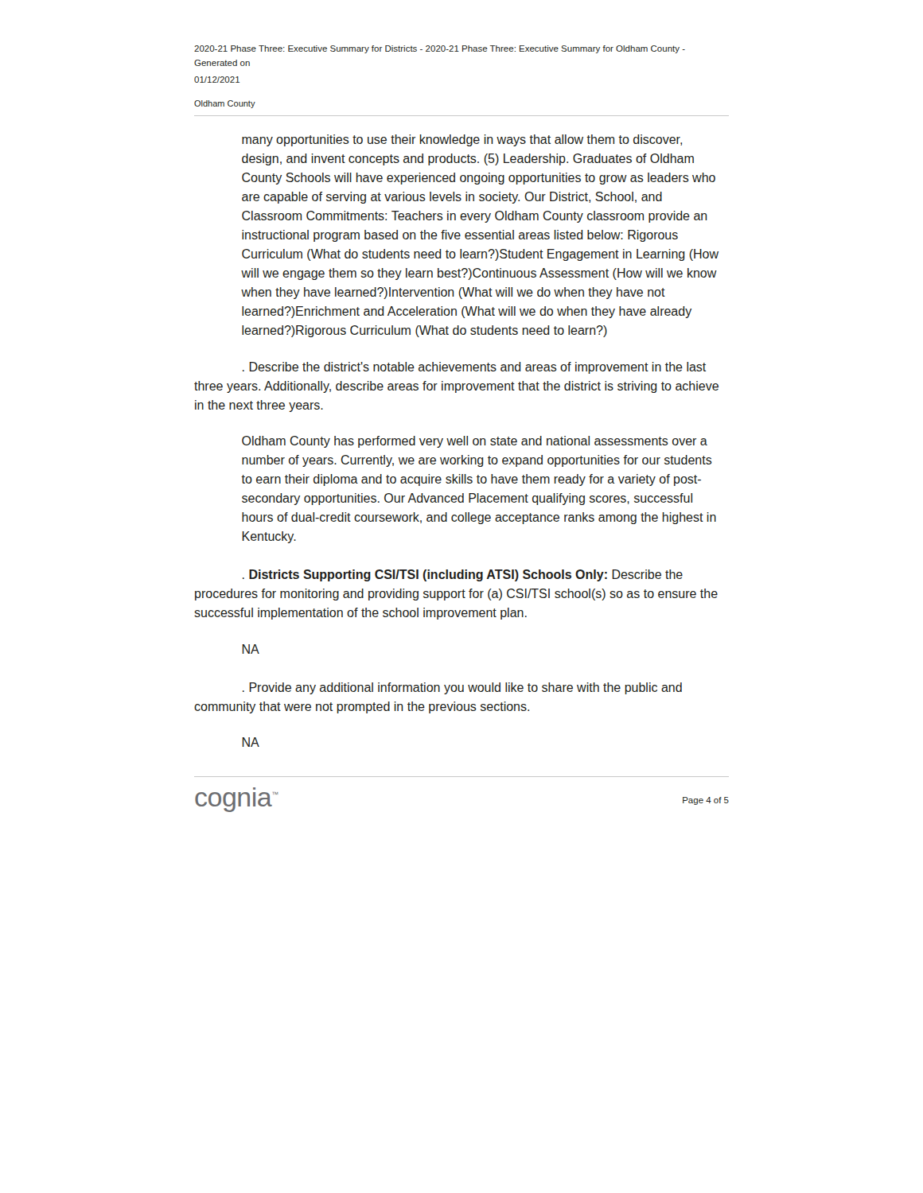2020-21 Phase Three: Executive Summary for Districts - 2020-21 Phase Three: Executive Summary for Oldham County - Generated on
01/12/2021
Oldham County
many opportunities to use their knowledge in ways that allow them to discover, design, and invent concepts and products. (5) Leadership. Graduates of Oldham County Schools will have experienced ongoing opportunities to grow as leaders who are capable of serving at various levels in society. Our District, School, and Classroom Commitments: Teachers in every Oldham County classroom provide an instructional program based on the five essential areas listed below: Rigorous Curriculum (What do students need to learn?)Student Engagement in Learning (How will we engage them so they learn best?)Continuous Assessment (How will we know when they have learned?)Intervention (What will we do when they have not learned?)Enrichment and Acceleration (What will we do when they have already learned?)Rigorous Curriculum (What do students need to learn?)
. Describe the district's notable achievements and areas of improvement in the last three years. Additionally, describe areas for improvement that the district is striving to achieve in the next three years.
Oldham County has performed very well on state and national assessments over a number of years. Currently, we are working to expand opportunities for our students to earn their diploma and to acquire skills to have them ready for a variety of post-secondary opportunities. Our Advanced Placement qualifying scores, successful hours of dual-credit coursework, and college acceptance ranks among the highest in Kentucky.
. Districts Supporting CSI/TSI (including ATSI) Schools Only: Describe the procedures for monitoring and providing support for (a) CSI/TSI school(s) so as to ensure the successful implementation of the school improvement plan.
NA
. Provide any additional information you would like to share with the public and community that were not prompted in the previous sections.
NA
cognia™
Page 4 of 5